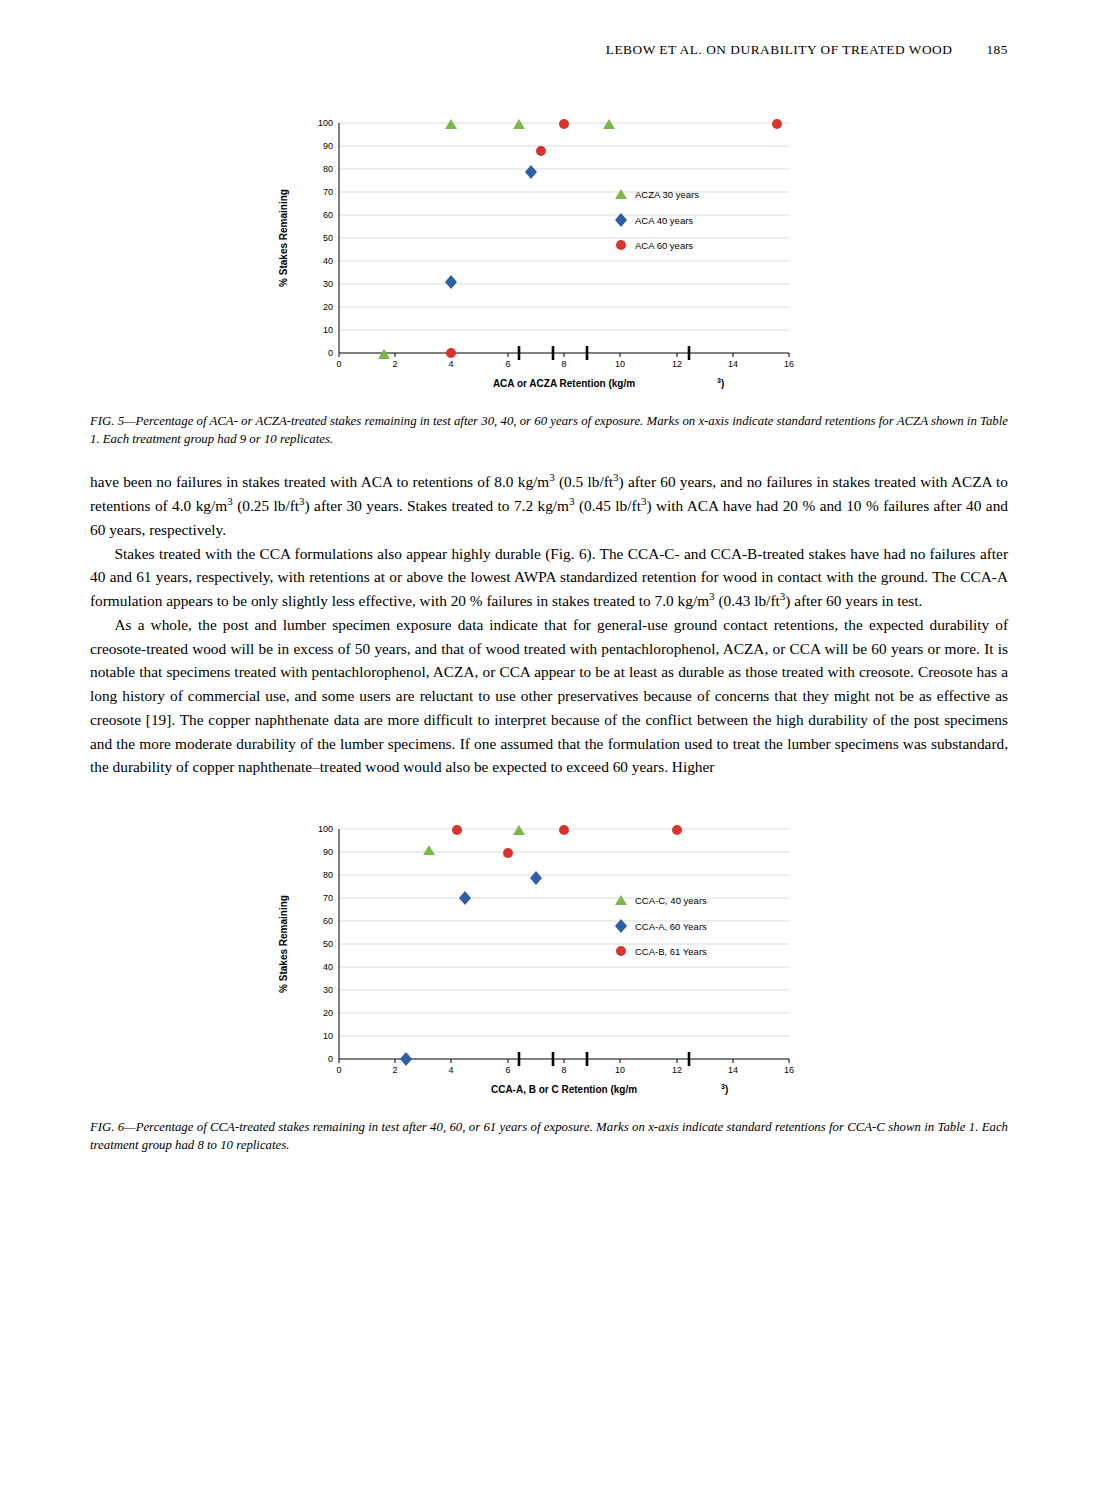LEBOW ET AL. ON DURABILITY OF TREATED WOOD185
100 90 80 70 60 50 40 30 20 10 0 0 2 4 6 8 10 12 14 16 ACA or ACZA Retention (kg/m 3 ) % Stakes Remaining ACZA 30 years ACA 40 years ACA 60 years
FIG. 5—Percentage of ACA- or ACZA-treated stakes remaining in test after 30, 40, or 60 years of exposure. Marks on x-axis indicate standard retentions for ACZA shown in Table 1. Each treatment group had 9 or 10 replicates.
have been no failures in stakes treated with ACA to retentions of 8.0 kg/m3 (0.5 lb/ft3) after 60 years, and no failures in stakes treated with ACZA to retentions of 4.0 kg/m3 (0.25 lb/ft3) after 30 years. Stakes treated to 7.2 kg/m3 (0.45 lb/ft3) with ACA have had 20 % and 10 % failures after 40 and 60 years, respectively.
Stakes treated with the CCA formulations also appear highly durable (Fig. 6). The CCA-C- and CCA-B-treated stakes have had no failures after 40 and 61 years, respectively, with retentions at or above the lowest AWPA standardized retention for wood in contact with the ground. The CCA-A formulation appears to be only slightly less effective, with 20 % failures in stakes treated to 7.0 kg/m3 (0.43 lb/ft3) after 60 years in test.
As a whole, the post and lumber specimen exposure data indicate that for general-use ground contact retentions, the expected durability of creosote-treated wood will be in excess of 50 years, and that of wood treated with pentachlorophenol, ACZA, or CCA will be 60 years or more. It is notable that specimens treated with pentachlorophenol, ACZA, or CCA appear to be at least as durable as those treated with creosote. Creosote has a long history of commercial use, and some users are reluctant to use other preservatives because of concerns that they might not be as effective as creosote [19]. The copper naphthenate data are more difficult to interpret because of the conflict between the high durability of the post specimens and the more moderate durability of the lumber specimens. If one assumed that the formulation used to treat the lumber specimens was substandard, the durability of copper naphthenate–treated wood would also be expected to exceed 60 years. Higher
100 90 80 70 60 50 40 30 20 10 0 0 2 4 6 8 10 12 14 16 CCA-A, B or C Retention (kg/m 3 ) % Stakes Remaining CCA-C, 40 years CCA-A, 60 Years CCA-B, 61 Years
FIG. 6—Percentage of CCA-treated stakes remaining in test after 40, 60, or 61 years of exposure. Marks on x-axis indicate standard retentions for CCA-C shown in Table 1. Each treatment group had 8 to 10 replicates.